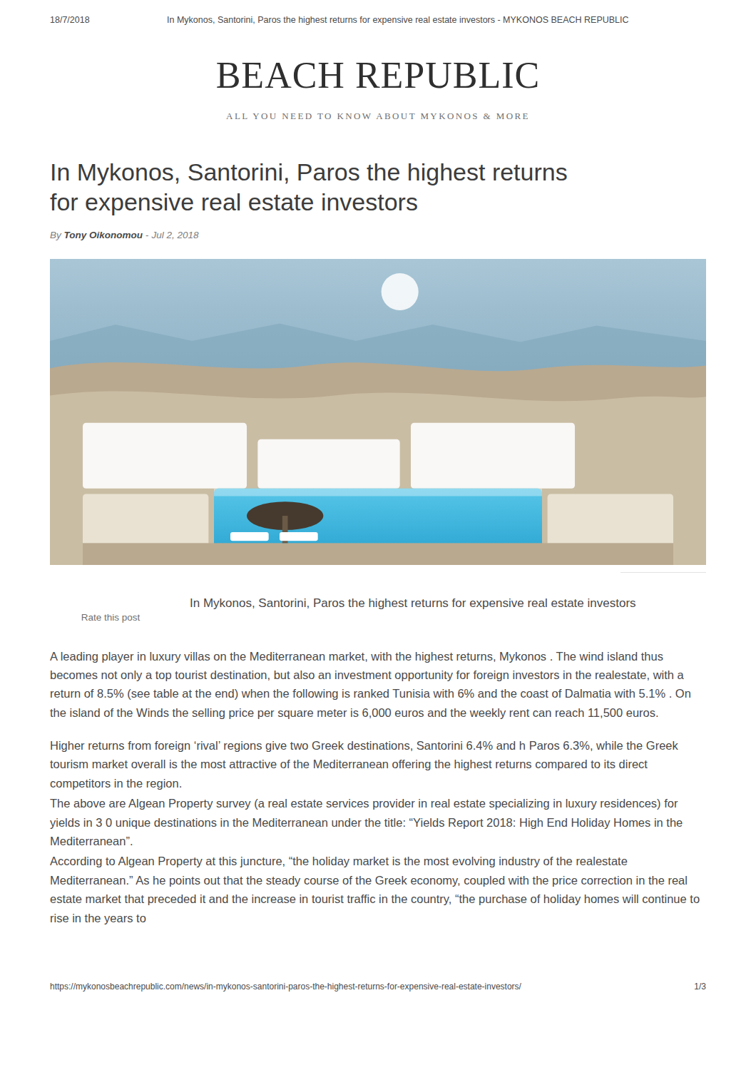18/7/2018 In Mykonos, Santorini, Paros the highest returns for expensive real estate investors - MYKONOS BEACH REPUBLIC
BEACH REPUBLIC
All you need to know about Mykonos & more
In Mykonos, Santorini, Paros the highest returns for expensive real estate investors
By Tony Oikonomou-Jul 2, 2018
Rate this post
In Mykonos, Santorini, Paros the highest returns for expensive real estate investors
A leading player in luxury villas on the Mediterranean market, with the highest returns, Mykonos . The wind island thus becomes not only a top tourist destination, but also an investment opportunity for foreign investors in the realestate, with a return of 8.5% (see table at the end) when the following is ranked Tunisia with 6% and the coast of Dalmatia with 5.1% . On the island of the Winds the selling price per square meter is 6,000 euros and the weekly rent can reach 11,500 euros.
Higher returns from foreign ‘rival’ regions give two Greek destinations, Santorini 6.4% and h Paros 6.3%, while the Greek tourism market overall is the most attractive of the Mediterranean offering the highest returns compared to its direct competitors in the region.
The above are Algean Property survey (a real estate services provider in real estate specializing in luxury residences) for yields in 3 0 unique destinations in the Mediterranean under the title: “Yields Report 2018: High End Holiday Homes in the Mediterranean”.
According to Algean Property at this juncture, “the holiday market is the most evolving industry of the realestate Mediterranean.” As he points out that the steady course of the Greek economy, coupled with the price correction in the real estate market that preceded it and the increase in tourist traffic in the country, “the purchase of holiday homes will continue to rise in the years to
https://mykonosbeachrepublic.com/news/in-mykonos-santorini-paros-the-highest-returns-for-expensive-real-estate-investors/ 1/3